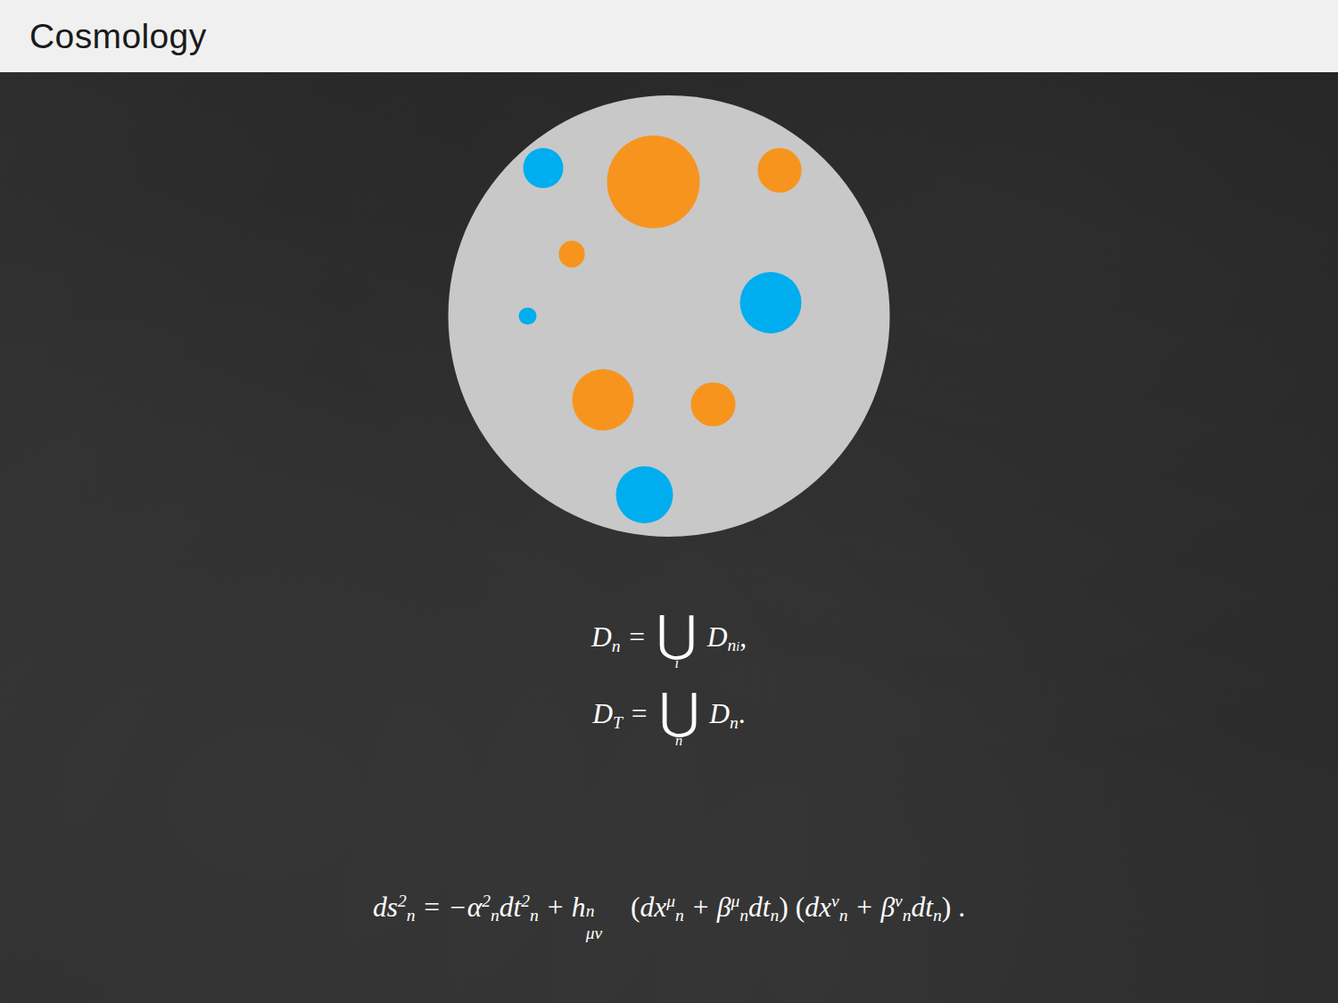Cosmology
Dn = ⋃i Dni,
DT = ⋃n Dn.
ds2n = −α2ndt2n + hnμν (dxμn + βμndtn) (dxνn + βνndtn) .